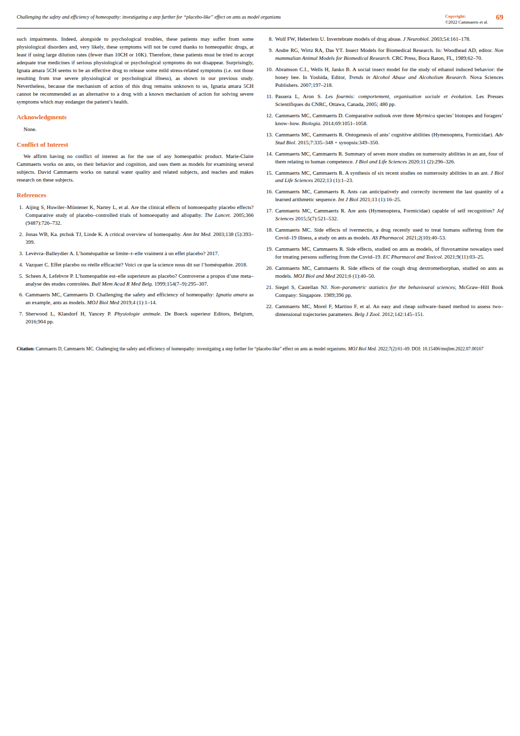Challenging the safety and efficiency of homeopathy: investigating a step further for “placebo-like” effect on ants as model organisms
Copyright:
©2022 Cammaerts et al.
69
such impairments. Indeed, alongside to psychological troubles, these patients may suffer from some physiological disorders and, very likely, these symptoms will not be cured thanks to homeopathic drugs, at least if using large dilution rates (fewer than 10CH or 10K). Therefore, these patients must be tried to accept adequate true medicines if serious physiological or psychological symptoms do not disappear. Surprisingly, Ignata amara 5CH seems to be an effective drug to release some mild stress-related symptoms (i.e. not those resulting from true severe physiological or psychological illness), as shown in our previous study. Nevertheless, because the mechanism of action of this drug remains unknown to us, Ignatia amara 5CH cannot be recommended as an alternative to a drug with a known mechanism of action for solving severe symptoms which may endanger the patient’s health.
Acknowledgments
None.
Conflict of Interest
We affirm having no conflict of interest as for the use of any homeopathic product. Marie-Claire Cammaerts works on ants, on their behavior and cognition, and uses them as models for examining several subjects. David Cammaerts works on natural water quality and related subjects, and teaches and makes research on these subjects.
References
Aijing S, Huwiler–Müntener K, Nartey L, et al. Are the clinical effects of homoeopathy placebo effects? Comparative study of placebo–controlled trials of homoeopathy and allopathy. The Lancet. 2005;366 (9487):726–732.
Jonas WB, Ka. ptchuk TJ, Linde K. A critical overview of homeopathy. Ann Int Med. 2003;138 (5):393–399.
Levèvra–Balleydier A. L’homéopathie se limite–t–elle vraiment à un effet placebo? 2017.
Vazquer C. Effet placebo ou réelle efficacité? Voici ce que la science nous dit sur l’homéopathie. 2018.
Scheen A, Lefebvre P. L’homeopathie est–elle superieure au placebo? Controverse a propos d’une meta–analyse des etudes controlées. Bull Mem Acad R Med Belg. 1999;154(7–9):295–307.
Cammaerts MC, Cammaerts D. Challenging the safety and efficiency of homeopathy: Ignatia amara as an example, ants as models. MOJ Biol Med 2019;4 (1):1–14.
Sherwood L, Klandorf H, Yancey P. Physiologie animale. De Boeck superieur Editors, Belgium, 2016;904 pp.
Wolf FW, Heberlein U. Invertebrate models of drug abuse. J Neurobiol. 2003;54:161–178.
Andre RG, Wirtz RA, Das YT. Insect Models for Biomedical Research. In: Woodhead AD, editor. Non mammalian Animal Models for Biomedical Research. CRC Press, Boca Raton, FL, 1989;62–70.
Abramson C.I., Wells H, Janko B. A social insect model for the study of ethanol induced behavior: the honey bee. In Yoshida, Editor, Trends in Alcohol Abuse and Alcoholism Research. Nova Sciences Publishers. 2007;197–218.
Passera L, Aron S. Les fourmis: comportement, organisation sociale et évolution. Les Presses Scientifiques du CNRC, Ottawa, Canada, 2005; 480 pp.
Cammaerts MC, Cammaerts D. Comparative outlook over three Myrmica species’ biotopes and foragers’ know–how. Biologia. 2014;69:1051–1058.
Cammaerts MC, Cammaerts R. Ontogenesis of ants’ cognitive abilities (Hymenoptera, Formicidae). Adv Stud Biol. 2015;7:335–348 + synopsis:349–350.
Cammaerts MC, Cammaerts R. Summary of seven more studies on numerosity abilities in an ant, four of them relating to human competence. J Biol and Life Sciences 2020;11 (2):296–326.
Cammaerts MC, Cammaerts R. A synthesis of six recent studies on numerosity abilities in an ant. J Biol and Life Sciences 2022;13 (1):1–23.
Cammaerts MC, Cammaerts R. Ants can anticipatively and correctly increment the last quantity of a learned arithmetic sequence. Int J Biol 2021;13 (1):16–25.
Cammaerts MC, Cammaerts R. Are ants (Hymenoptera, Formicidae) capable of self recognition? Jof Sciences 2015;5(7):521–532.
Cammaerts MC. Side effects of ivermectin, a drug recently used to treat humans suffering from the Covid–19 illness, a study on ants as models. AS Pharmacol. 2021;2(10):40–53.
Cammaerts MC, Cammaerts R. Side effects, studied on ants as models, of fluvoxamine nowadays used for treating persons suffering from the Covid–19. EC Pharmacol and Toxicol. 2021;9(11):03–25.
Cammaerts MC, Cammaerts R. Side effects of the cough drug dextromethorphan, studied on ants as models. MOJ Biol and Med 2021;6 (1):40–50.
Siegel S, Castellan NJ. Non–parametric statistics for the behavioural sciences; McGraw–Hill Book Company: Singapore. 1989;396 pp.
Cammaerts MC, Morel F, Martino F, et al. An easy and cheap software–based method to assess two–dimensional trajectories parameters. Belg J Zool. 2012;142:145–151.
Citation: Cammaerts D, Cammaerts MC. Challenging the safety and efficiency of homeopathy: investigating a step further for “placebo-like” effect on ants as model organisms. MOJ Biol Med. 2022;7(2):61–69. DOI: 10.15406/mojbm.2022.07.00167